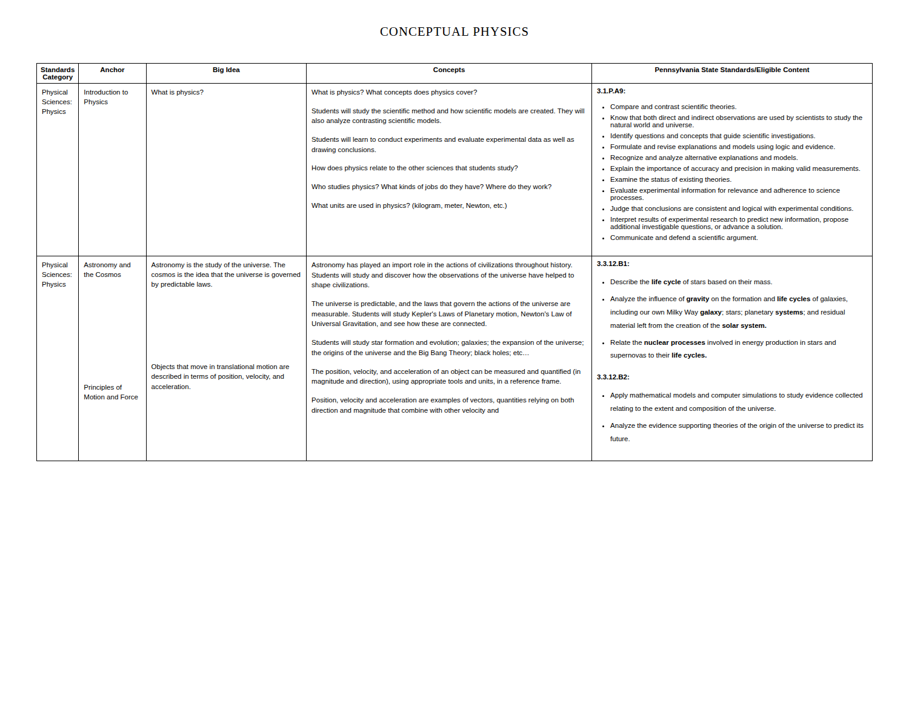CONCEPTUAL PHYSICS
| Standards Category | Anchor | Big Idea | Concepts | Pennsylvania State Standards/Eligible Content |
| --- | --- | --- | --- | --- |
| Physical Sciences: Physics | Introduction to Physics | What is physics? | What is physics? What concepts does physics cover? Students will study the scientific method and how scientific models are created. They will also analyze contrasting scientific models. Students will learn to conduct experiments and evaluate experimental data as well as drawing conclusions. How does physics relate to the other sciences that students study? Who studies physics? What kinds of jobs do they have? Where do they work? What units are used in physics? (kilogram, meter, Newton, etc.) | 3.1.P.A9: Compare and contrast scientific theories. Know that both direct and indirect observations are used by scientists to study the natural world and universe. Identify questions and concepts that guide scientific investigations. Formulate and revise explanations and models using logic and evidence. Recognize and analyze alternative explanations and models. Explain the importance of accuracy and precision in making valid measurements. Examine the status of existing theories. Evaluate experimental information for relevance and adherence to science processes. Judge that conclusions are consistent and logical with experimental conditions. Interpret results of experimental research to predict new information, propose additional investigable questions, or advance a solution. Communicate and defend a scientific argument. |
| Physical Sciences: Physics | Astronomy and the Cosmos Principles of Motion and Force | Astronomy is the study of the universe. The cosmos is the idea that the universe is governed by predictable laws. Objects that move in translational motion are described in terms of position, velocity, and acceleration. | Astronomy has played an import role in the actions of civilizations throughout history. Students will study and discover how the observations of the universe have helped to shape civilizations. The universe is predictable, and the laws that govern the actions of the universe are measurable. Students will study Kepler's Laws of Planetary motion, Newton's Law of Universal Gravitation, and see how these are connected. Students will study star formation and evolution; galaxies; the expansion of the universe; the origins of the universe and the Big Bang Theory; black holes; etc… The position, velocity, and acceleration of an object can be measured and quantified (in magnitude and direction), using appropriate tools and units, in a reference frame. Position, velocity and acceleration are examples of vectors, quantities relying on both direction and magnitude that combine with other velocity and | 3.3.12.B1: Describe the life cycle of stars based on their mass. Analyze the influence of gravity on the formation and life cycles of galaxies, including our own Milky Way galaxy ; stars; planetary systems ; and residual material left from the creation of the solar system. Relate the nuclear processes involved in energy production in stars and supernovas to their life cycles. 3.3.12.B2: Apply mathematical models and computer simulations to study evidence collected relating to the extent and composition of the universe. Analyze the evidence supporting theories of the origin of the universe to predict its future. |